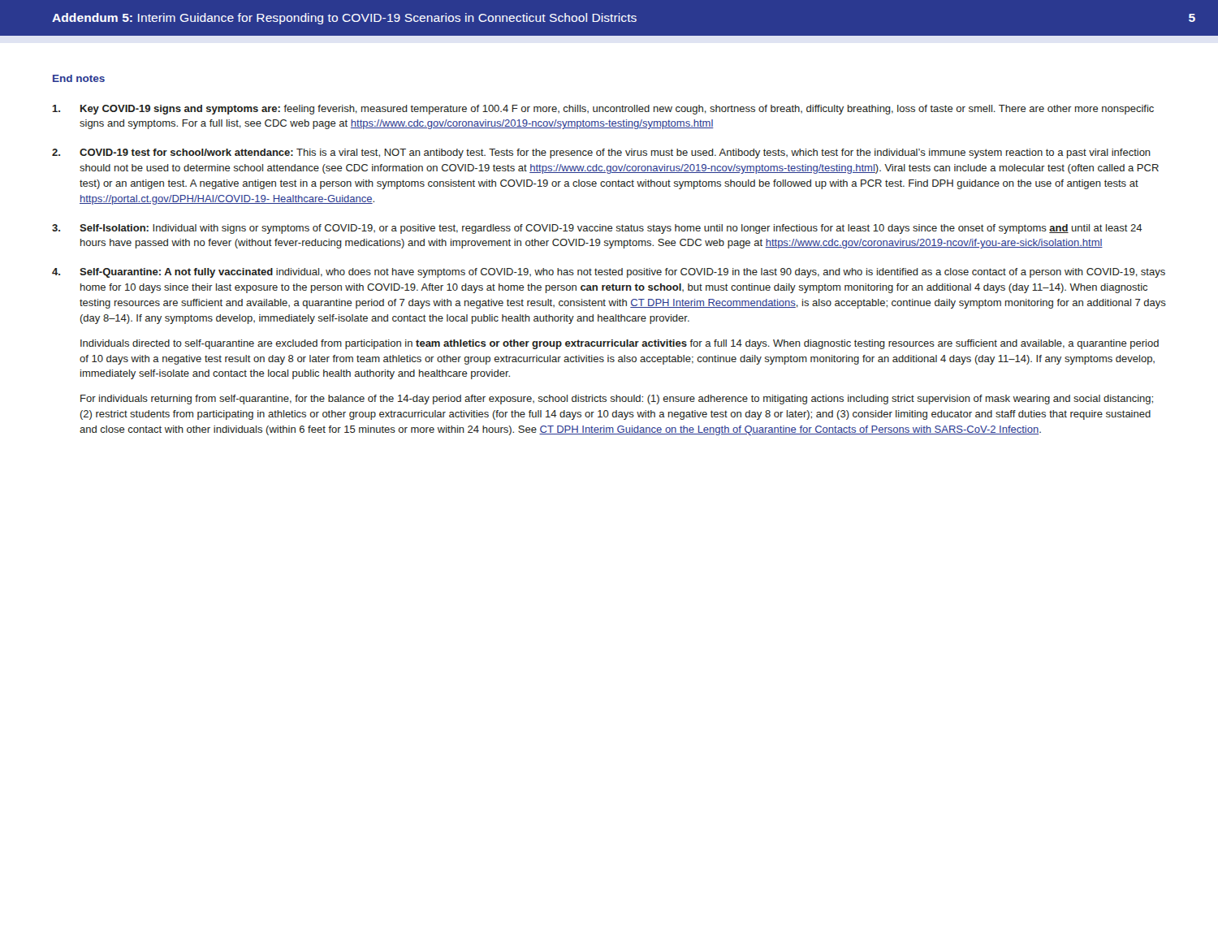Addendum 5: Interim Guidance for Responding to COVID-19 Scenarios in Connecticut School Districts
5
End notes
Key COVID-19 signs and symptoms are: feeling feverish, measured temperature of 100.4 F or more, chills, uncontrolled new cough, shortness of breath, difficulty breathing, loss of taste or smell. There are other more nonspecific signs and symptoms. For a full list, see CDC web page at https://www.cdc.gov/coronavirus/2019-ncov/symptoms-testing/symptoms.html
COVID-19 test for school/work attendance: This is a viral test, NOT an antibody test. Tests for the presence of the virus must be used. Antibody tests, which test for the individual’s immune system reaction to a past viral infection should not be used to determine school attendance (see CDC information on COVID-19 tests at https://www.cdc.gov/coronavirus/2019-ncov/symptoms-testing/testing.html). Viral tests can include a molecular test (often called a PCR test) or an antigen test. A negative antigen test in a person with symptoms consistent with COVID-19 or a close contact without symptoms should be followed up with a PCR test. Find DPH guidance on the use of antigen tests at https://portal.ct.gov/DPH/HAI/COVID-19- Healthcare-Guidance.
Self-Isolation: Individual with signs or symptoms of COVID-19, or a positive test, regardless of COVID-19 vaccine status stays home until no longer infectious for at least 10 days since the onset of symptoms and until at least 24 hours have passed with no fever (without fever-reducing medications) and with improvement in other COVID-19 symptoms. See CDC web page at https://www.cdc.gov/coronavirus/2019-ncov/if-you-are-sick/isolation.html
Self-Quarantine: A not fully vaccinated individual, who does not have symptoms of COVID-19, who has not tested positive for COVID-19 in the last 90 days, and who is identified as a close contact of a person with COVID-19, stays home for 10 days since their last exposure to the person with COVID-19. After 10 days at home the person can return to school, but must continue daily symptom monitoring for an additional 4 days (day 11–14). When diagnostic testing resources are sufficient and available, a quarantine period of 7 days with a negative test result, consistent with CT DPH Interim Recommendations, is also acceptable; continue daily symptom monitoring for an additional 7 days (day 8–14). If any symptoms develop, immediately self-isolate and contact the local public health authority and healthcare provider.
Individuals directed to self-quarantine are excluded from participation in team athletics or other group extracurricular activities for a full 14 days. When diagnostic testing resources are sufficient and available, a quarantine period of 10 days with a negative test result on day 8 or later from team athletics or other group extracurricular activities is also acceptable; continue daily symptom monitoring for an additional 4 days (day 11–14). If any symptoms develop, immediately self-isolate and contact the local public health authority and healthcare provider.
For individuals returning from self-quarantine, for the balance of the 14-day period after exposure, school districts should: (1) ensure adherence to mitigating actions including strict supervision of mask wearing and social distancing; (2) restrict students from participating in athletics or other group extracurricular activities (for the full 14 days or 10 days with a negative test on day 8 or later); and (3) consider limiting educator and staff duties that require sustained and close contact with other individuals (within 6 feet for 15 minutes or more within 24 hours). See CT DPH Interim Guidance on the Length of Quarantine for Contacts of Persons with SARS-CoV-2 Infection.